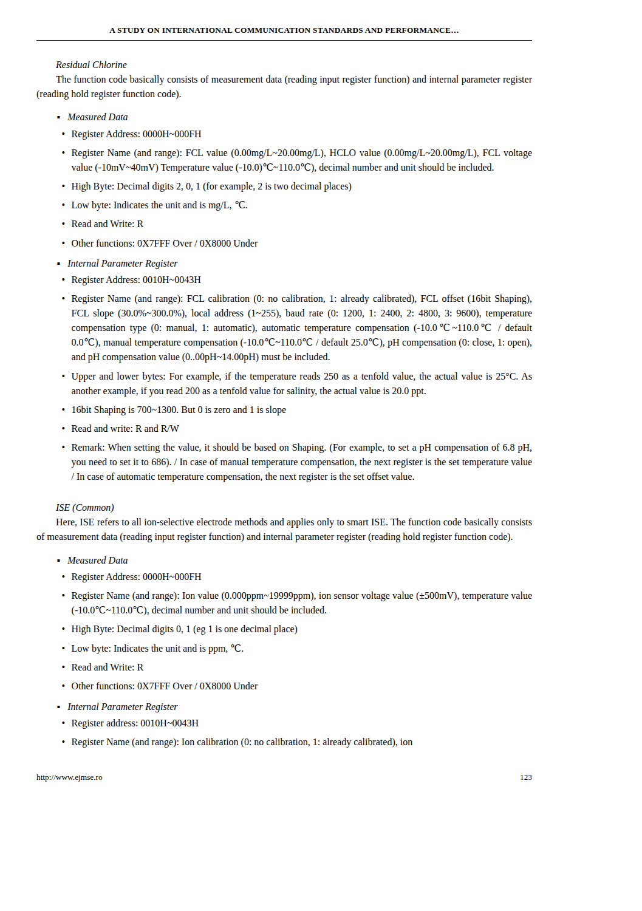A STUDY ON INTERNATIONAL COMMUNICATION STANDARDS AND PERFORMANCE…
Residual Chlorine
The function code basically consists of measurement data (reading input register function) and internal parameter register (reading hold register function code).
Measured Data
Register Address: 0000H~000FH
Register Name (and range): FCL value (0.00mg/L~20.00mg/L), HCLO value (0.00mg/L~20.00mg/L), FCL voltage value (-10mV~40mV) Temperature value (-10.0)℃~110.0℃), decimal number and unit should be included.
High Byte: Decimal digits 2, 0, 1 (for example, 2 is two decimal places)
Low byte: Indicates the unit and is mg/L, ℃.
Read and Write: R
Other functions: 0X7FFF Over / 0X8000 Under
Internal Parameter Register
Register Address: 0010H~0043H
Register Name (and range): FCL calibration (0: no calibration, 1: already calibrated), FCL offset (16bit Shaping), FCL slope (30.0%~300.0%), local address (1~255), baud rate (0: 1200, 1: 2400, 2: 4800, 3: 9600), temperature compensation type (0: manual, 1: automatic), automatic temperature compensation (-10.0℃~110.0℃ / default 0.0℃), manual temperature compensation (-10.0℃~110.0℃ / default 25.0℃), pH compensation (0: close, 1: open), and pH compensation value (0..00pH~14.00pH) must be included.
Upper and lower bytes: For example, if the temperature reads 250 as a tenfold value, the actual value is 25°C. As another example, if you read 200 as a tenfold value for salinity, the actual value is 20.0 ppt.
16bit Shaping is 700~1300. But 0 is zero and 1 is slope
Read and write: R and R/W
Remark: When setting the value, it should be based on Shaping. (For example, to set a pH compensation of 6.8 pH, you need to set it to 686). / In case of manual temperature compensation, the next register is the set temperature value / In case of automatic temperature compensation, the next register is the set offset value.
ISE (Common)
Here, ISE refers to all ion-selective electrode methods and applies only to smart ISE. The function code basically consists of measurement data (reading input register function) and internal parameter register (reading hold register function code).
Measured Data
Register Address: 0000H~000FH
Register Name (and range): Ion value (0.000ppm~19999ppm), ion sensor voltage value (±500mV), temperature value (-10.0℃~110.0℃), decimal number and unit should be included.
High Byte: Decimal digits 0, 1 (eg 1 is one decimal place)
Low byte: Indicates the unit and is ppm, ℃.
Read and Write: R
Other functions: 0X7FFF Over / 0X8000 Under
Internal Parameter Register
Register address: 0010H~0043H
Register Name (and range): Ion calibration (0: no calibration, 1: already calibrated), ion
http://www.ejmse.ro 123